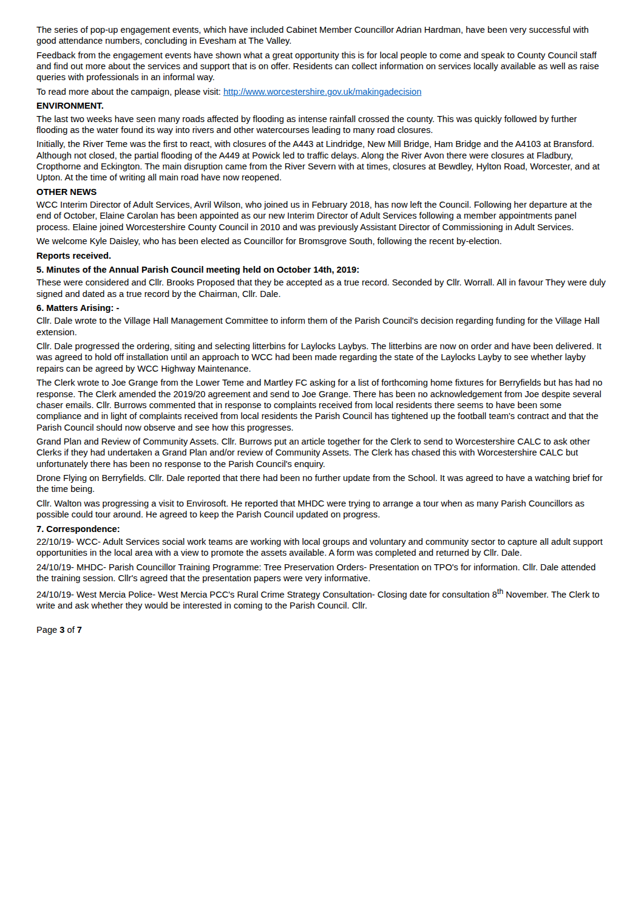The series of pop-up engagement events, which have included Cabinet Member Councillor Adrian Hardman, have been very successful with good attendance numbers, concluding in Evesham at The Valley.
Feedback from the engagement events have shown what a great opportunity this is for local people to come and speak to County Council staff and find out more about the services and support that is on offer. Residents can collect information on services locally available as well as raise queries with professionals in an informal way.
To read more about the campaign, please visit: http://www.worcestershire.gov.uk/makingadecision
ENVIRONMENT.
The last two weeks have seen many roads affected by flooding as intense rainfall crossed the county. This was quickly followed by further flooding as the water found its way into rivers and other watercourses leading to many road closures.
Initially, the River Teme was the first to react, with closures of the A443 at Lindridge, New Mill Bridge, Ham Bridge and the A4103 at Bransford. Although not closed, the partial flooding of the A449 at Powick led to traffic delays. Along the River Avon there were closures at Fladbury, Cropthorne and Eckington. The main disruption came from the River Severn with at times, closures at Bewdley, Hylton Road, Worcester, and at Upton. At the time of writing all main road have now reopened.
OTHER NEWS
WCC Interim Director of Adult Services, Avril Wilson, who joined us in February 2018, has now left the Council. Following her departure at the end of October, Elaine Carolan has been appointed as our new Interim Director of Adult Services following a member appointments panel process. Elaine joined Worcestershire County Council in 2010 and was previously Assistant Director of Commissioning in Adult Services.
We welcome Kyle Daisley, who has been elected as Councillor for Bromsgrove South, following the recent by-election.
Reports received.
5. Minutes of the Annual Parish Council meeting held on October 14th, 2019:
These were considered and Cllr. Brooks Proposed that they be accepted as a true record. Seconded by Cllr. Worrall. All in favour They were duly signed and dated as a true record by the Chairman, Cllr. Dale.
6. Matters Arising: -
Cllr. Dale wrote to the Village Hall Management Committee to inform them of the Parish Council's decision regarding funding for the Village Hall extension.
Cllr. Dale progressed the ordering, siting and selecting litterbins for Laylocks Laybys. The litterbins are now on order and have been delivered. It was agreed to hold off installation until an approach to WCC had been made regarding the state of the Laylocks Layby to see whether layby repairs can be agreed by WCC Highway Maintenance.
The Clerk wrote to Joe Grange from the Lower Teme and Martley FC asking for a list of forthcoming home fixtures for Berryfields but has had no response. The Clerk amended the 2019/20 agreement and send to Joe Grange. There has been no acknowledgement from Joe despite several chaser emails. Cllr. Burrows commented that in response to complaints received from local residents there seems to have been some compliance and in light of complaints received from local residents the Parish Council has tightened up the football team's contract and that the Parish Council should now observe and see how this progresses.
Grand Plan and Review of Community Assets. Cllr. Burrows put an article together for the Clerk to send to Worcestershire CALC to ask other Clerks if they had undertaken a Grand Plan and/or review of Community Assets. The Clerk has chased this with Worcestershire CALC but unfortunately there has been no response to the Parish Council's enquiry.
Drone Flying on Berryfields. Cllr. Dale reported that there had been no further update from the School. It was agreed to have a watching brief for the time being.
Cllr. Walton was progressing a visit to Envirosoft. He reported that MHDC were trying to arrange a tour when as many Parish Councillors as possible could tour around. He agreed to keep the Parish Council updated on progress.
7. Correspondence:
22/10/19- WCC- Adult Services social work teams are working with local groups and voluntary and community sector to capture all adult support opportunities in the local area with a view to promote the assets available. A form was completed and returned by Cllr. Dale.
24/10/19- MHDC- Parish Councillor Training Programme: Tree Preservation Orders- Presentation on TPO's for information. Cllr. Dale attended the training session. Cllr's agreed that the presentation papers were very informative.
24/10/19- West Mercia Police- West Mercia PCC's Rural Crime Strategy Consultation- Closing date for consultation 8th November. The Clerk to write and ask whether they would be interested in coming to the Parish Council. Cllr.
Page 3 of 7